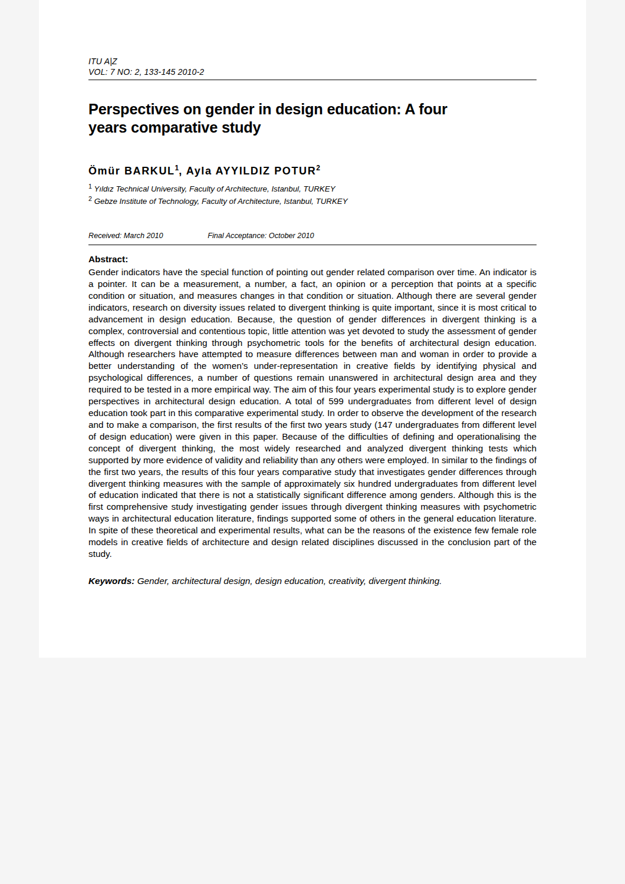ITU A|Z VOL: 7 NO: 2, 133-145 2010-2
Perspectives on gender in design education: A four
years comparative study
Ömür BARKUL1, Ayla AYYILDIZ POTUR2
1 Yıldız Technical University, Faculty of Architecture, Istanbul, TURKEY
2 Gebze Institute of Technology, Faculty of Architecture, Istanbul, TURKEY
Received: March 2010 Final Acceptance: October 2010
Abstract:
Gender indicators have the special function of pointing out gender related comparison over time. An indicator is a pointer. It can be a measurement, a number, a fact, an opinion or a perception that points at a specific condition or situation, and measures changes in that condition or situation. Although there are several gender indicators, research on diversity issues related to divergent thinking is quite important, since it is most critical to advancement in design education. Because, the question of gender differences in divergent thinking is a complex, controversial and contentious topic, little attention was yet devoted to study the assessment of gender effects on divergent thinking through psychometric tools for the benefits of architectural design education. Although researchers have attempted to measure differences between man and woman in order to provide a better understanding of the women’s under-representation in creative fields by identifying physical and psychological differences, a number of questions remain unanswered in architectural design area and they required to be tested in a more empirical way. The aim of this four years experimental study is to explore gender perspectives in architectural design education. A total of 599 undergraduates from different level of design education took part in this comparative experimental study. In order to observe the development of the research and to make a comparison, the first results of the first two years study (147 undergraduates from different level of design education) were given in this paper. Because of the difficulties of defining and operationalising the concept of divergent thinking, the most widely researched and analyzed divergent thinking tests which supported by more evidence of validity and reliability than any others were employed. In similar to the findings of the first two years, the results of this four years comparative study that investigates gender differences through divergent thinking measures with the sample of approximately six hundred undergraduates from different level of education indicated that there is not a statistically significant difference among genders. Although this is the first comprehensive study investigating gender issues through divergent thinking measures with psychometric ways in architectural education literature, findings supported some of others in the general education literature. In spite of these theoretical and experimental results, what can be the reasons of the existence few female role models in creative fields of architecture and design related disciplines discussed in the conclusion part of the study.
Keywords: Gender, architectural design, design education, creativity, divergent thinking.